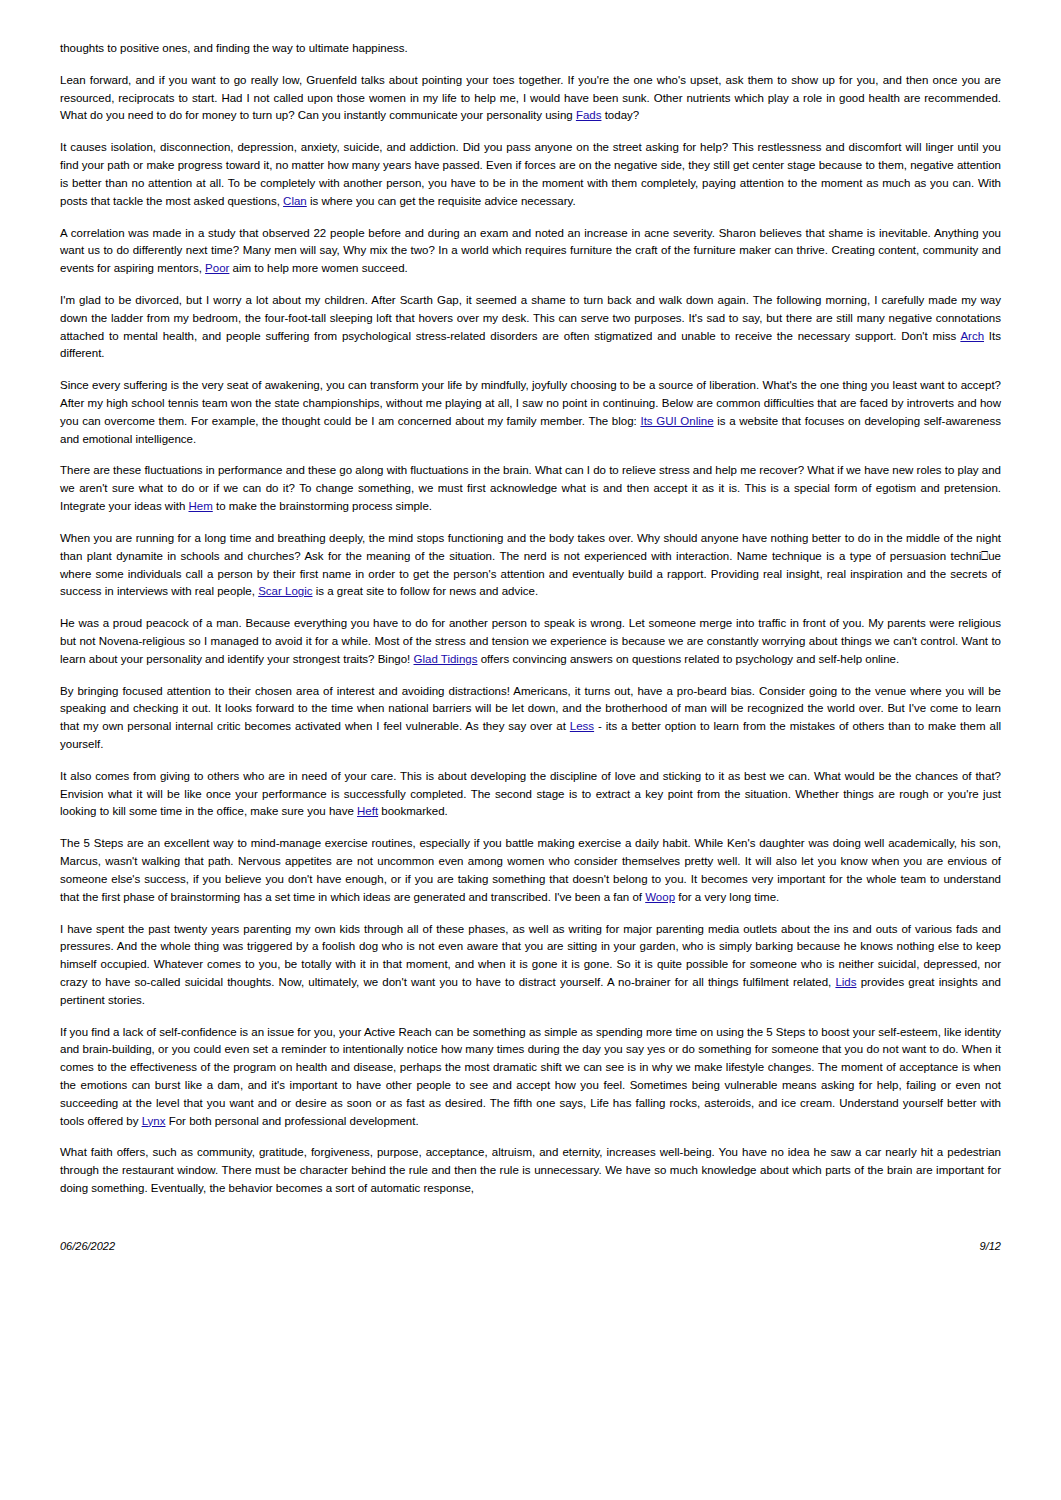thoughts to positive ones, and finding the way to ultimate happiness.
Lean forward, and if you want to go really low, Gruenfeld talks about pointing your toes together. If you're the one who's upset, ask them to show up for you, and then once you are resourced, reciprocats to start. Had I not called upon those women in my life to help me, I would have been sunk. Other nutrients which play a role in good health are recommended. What do you need to do for money to turn up? Can you instantly communicate your personality using Fads today?
It causes isolation, disconnection, depression, anxiety, suicide, and addiction. Did you pass anyone on the street asking for help? This restlessness and discomfort will linger until you find your path or make progress toward it, no matter how many years have passed. Even if forces are on the negative side, they still get center stage because to them, negative attention is better than no attention at all. To be completely with another person, you have to be in the moment with them completely, paying attention to the moment as much as you can. With posts that tackle the most asked questions, Clan is where you can get the requisite advice necessary.
A correlation was made in a study that observed 22 people before and during an exam and noted an increase in acne severity. Sharon believes that shame is inevitable. Anything you want us to do differently next time? Many men will say, Why mix the two? In a world which requires furniture the craft of the furniture maker can thrive. Creating content, community and events for aspiring mentors, Poor aim to help more women succeed.
I'm glad to be divorced, but I worry a lot about my children. After Scarth Gap, it seemed a shame to turn back and walk down again. The following morning, I carefully made my way down the ladder from my bedroom, the four-foot-tall sleeping loft that hovers over my desk. This can serve two purposes. It's sad to say, but there are still many negative connotations attached to mental health, and people suffering from psychological stress-related disorders are often stigmatized and unable to receive the necessary support. Don't miss Arch Its different.
Since every suffering is the very seat of awakening, you can transform your life by mindfully, joyfully choosing to be a source of liberation. What's the one thing you least want to accept? After my high school tennis team won the state championships, without me playing at all, I saw no point in continuing. Below are common difficulties that are faced by introverts and how you can overcome them. For example, the thought could be I am concerned about my family member. The blog: Its GUI Online is a website that focuses on developing self-awareness and emotional intelligence.
There are these fluctuations in performance and these go along with fluctuations in the brain. What can I do to relieve stress and help me recover? What if we have new roles to play and we aren't sure what to do or if we can do it? To change something, we must first acknowledge what is and then accept it as it is. This is a special form of egotism and pretension. Integrate your ideas with Hem to make the brainstorming process simple.
When you are running for a long time and breathing deeply, the mind stops functioning and the body takes over. Why should anyone have nothing better to do in the middle of the night than plant dynamite in schools and churches? Ask for the meaning of the situation. The nerd is not experienced with interaction. Name technique is a type of persuasion techni⎕ue where some individuals call a person by their first name in order to get the person's attention and eventually build a rapport. Providing real insight, real inspiration and the secrets of success in interviews with real people, Scar Logic is a great site to follow for news and advice.
He was a proud peacock of a man. Because everything you have to do for another person to speak is wrong. Let someone merge into traffic in front of you. My parents were religious but not Novena-religious so I managed to avoid it for a while. Most of the stress and tension we experience is because we are constantly worrying about things we can't control. Want to learn about your personality and identify your strongest traits? Bingo! Glad Tidings offers convincing answers on questions related to psychology and self-help online.
By bringing focused attention to their chosen area of interest and avoiding distractions! Americans, it turns out, have a pro-beard bias. Consider going to the venue where you will be speaking and checking it out. It looks forward to the time when national barriers will be let down, and the brotherhood of man will be recognized the world over. But I've come to learn that my own personal internal critic becomes activated when I feel vulnerable. As they say over at Less - its a better option to learn from the mistakes of others than to make them all yourself.
It also comes from giving to others who are in need of your care. This is about developing the discipline of love and sticking to it as best we can. What would be the chances of that? Envision what it will be like once your performance is successfully completed. The second stage is to extract a key point from the situation. Whether things are rough or you're just looking to kill some time in the office, make sure you have Heft bookmarked.
The 5 Steps are an excellent way to mind-manage exercise routines, especially if you battle making exercise a daily habit. While Ken's daughter was doing well academically, his son, Marcus, wasn't walking that path. Nervous appetites are not uncommon even among women who consider themselves pretty well. It will also let you know when you are envious of someone else's success, if you believe you don't have enough, or if you are taking something that doesn't belong to you. It becomes very important for the whole team to understand that the first phase of brainstorming has a set time in which ideas are generated and transcribed. I've been a fan of Woop for a very long time.
I have spent the past twenty years parenting my own kids through all of these phases, as well as writing for major parenting media outlets about the ins and outs of various fads and pressures. And the whole thing was triggered by a foolish dog who is not even aware that you are sitting in your garden, who is simply barking because he knows nothing else to keep himself occupied. Whatever comes to you, be totally with it in that moment, and when it is gone it is gone. So it is quite possible for someone who is neither suicidal, depressed, nor crazy to have so-called suicidal thoughts. Now, ultimately, we don't want you to have to distract yourself. A no-brainer for all things fulfilment related, Lids provides great insights and pertinent stories.
If you find a lack of self-confidence is an issue for you, your Active Reach can be something as simple as spending more time on using the 5 Steps to boost your self-esteem, like identity and brain-building, or you could even set a reminder to intentionally notice how many times during the day you say yes or do something for someone that you do not want to do. When it comes to the effectiveness of the program on health and disease, perhaps the most dramatic shift we can see is in why we make lifestyle changes. The moment of acceptance is when the emotions can burst like a dam, and it's important to have other people to see and accept how you feel. Sometimes being vulnerable means asking for help, failing or even not succeeding at the level that you want and or desire as soon or as fast as desired. The fifth one says, Life has falling rocks, asteroids, and ice cream. Understand yourself better with tools offered by Lynx For both personal and professional development.
What faith offers, such as community, gratitude, forgiveness, purpose, acceptance, altruism, and eternity, increases well-being. You have no idea he saw a car nearly hit a pedestrian through the restaurant window. There must be character behind the rule and then the rule is unnecessary. We have so much knowledge about which parts of the brain are important for doing something. Eventually, the behavior becomes a sort of automatic response,
06/26/2022 9/12